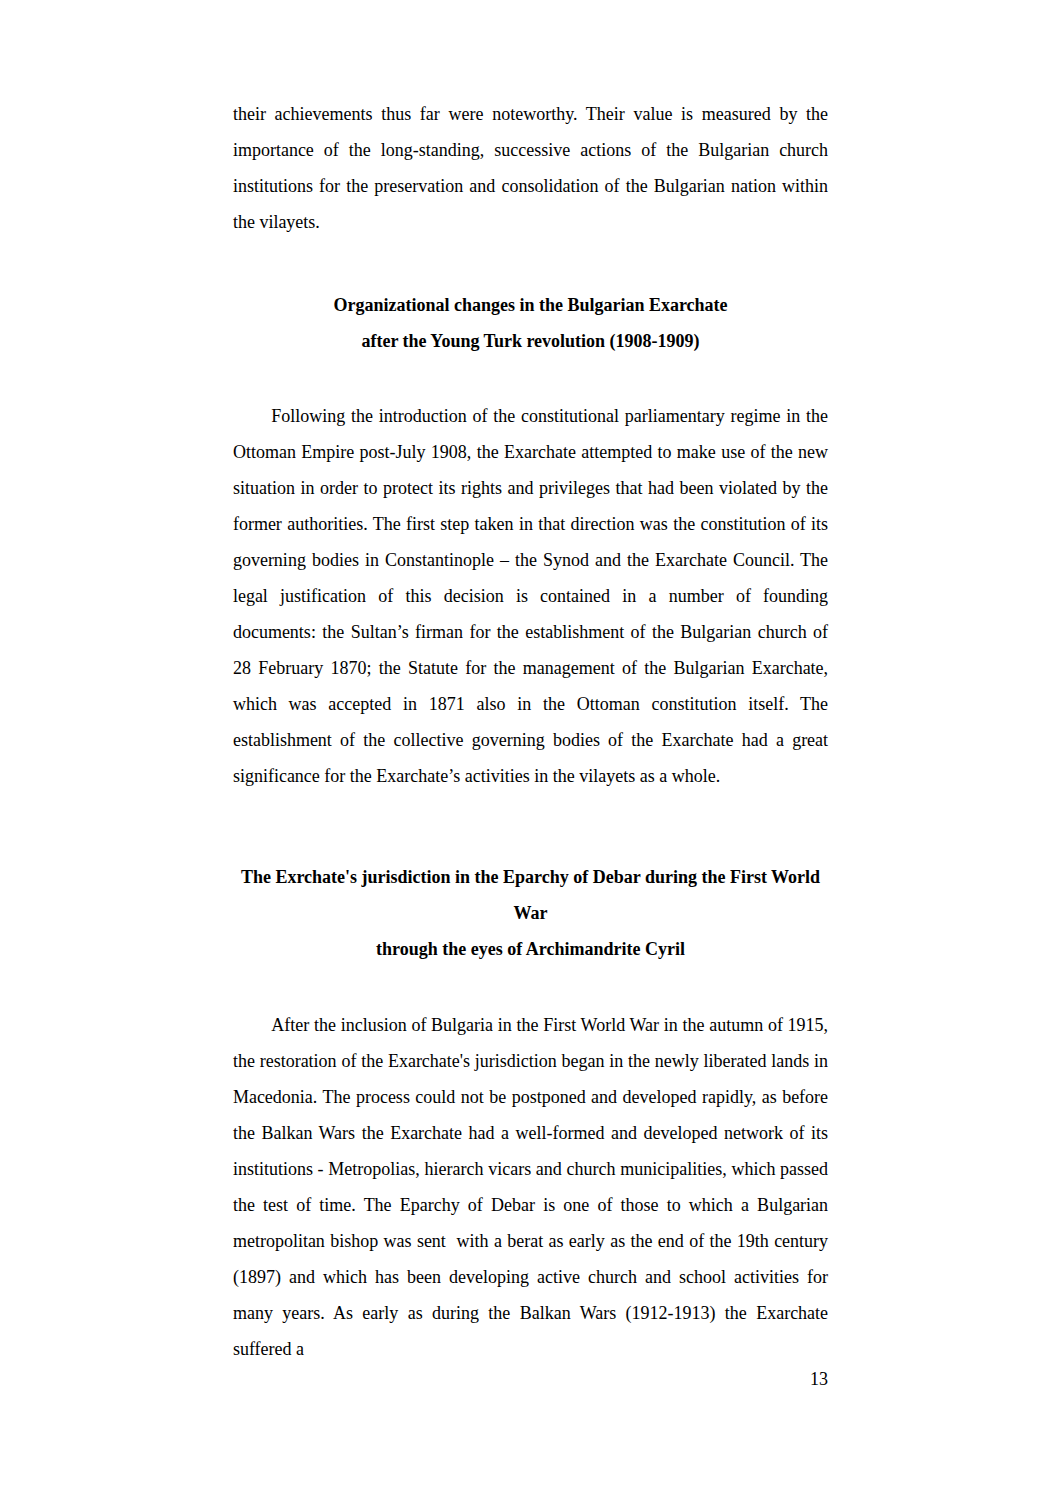their achievements thus far were noteworthy. Their value is measured by the importance of the long-standing, successive actions of the Bulgarian church institutions for the preservation and consolidation of the Bulgarian nation within the vilayets.
Organizational changes in the Bulgarian Exarchate
after the Young Turk revolution (1908-1909)
Following the introduction of the constitutional parliamentary regime in the Ottoman Empire post-July 1908, the Exarchate attempted to make use of the new situation in order to protect its rights and privileges that had been violated by the former authorities. The first step taken in that direction was the constitution of its governing bodies in Constantinople – the Synod and the Exarchate Council. The legal justification of this decision is contained in a number of founding documents: the Sultan’s firman for the establishment of the Bulgarian church of 28 February 1870; the Statute for the management of the Bulgarian Exarchate, which was accepted in 1871 also in the Ottoman constitution itself. The establishment of the collective governing bodies of the Exarchate had a great significance for the Exarchate’s activities in the vilayets as a whole.
The Exrchate's jurisdiction in the Eparchy of Debar during the First World War
through the eyes of Archimandrite Cyril
After the inclusion of Bulgaria in the First World War in the autumn of 1915, the restoration of the Exarchate's jurisdiction began in the newly liberated lands in Macedonia. The process could not be postponed and developed rapidly, as before the Balkan Wars the Exarchate had a well-formed and developed network of its institutions - Metropolias, hierarch vicars and church municipalities, which passed the test of time. The Eparchy of Debar is one of those to which a Bulgarian metropolitan bishop was sent with a berat as early as the end of the 19th century (1897) and which has been developing active church and school activities for many years. As early as during the Balkan Wars (1912-1913) the Exarchate suffered a
13